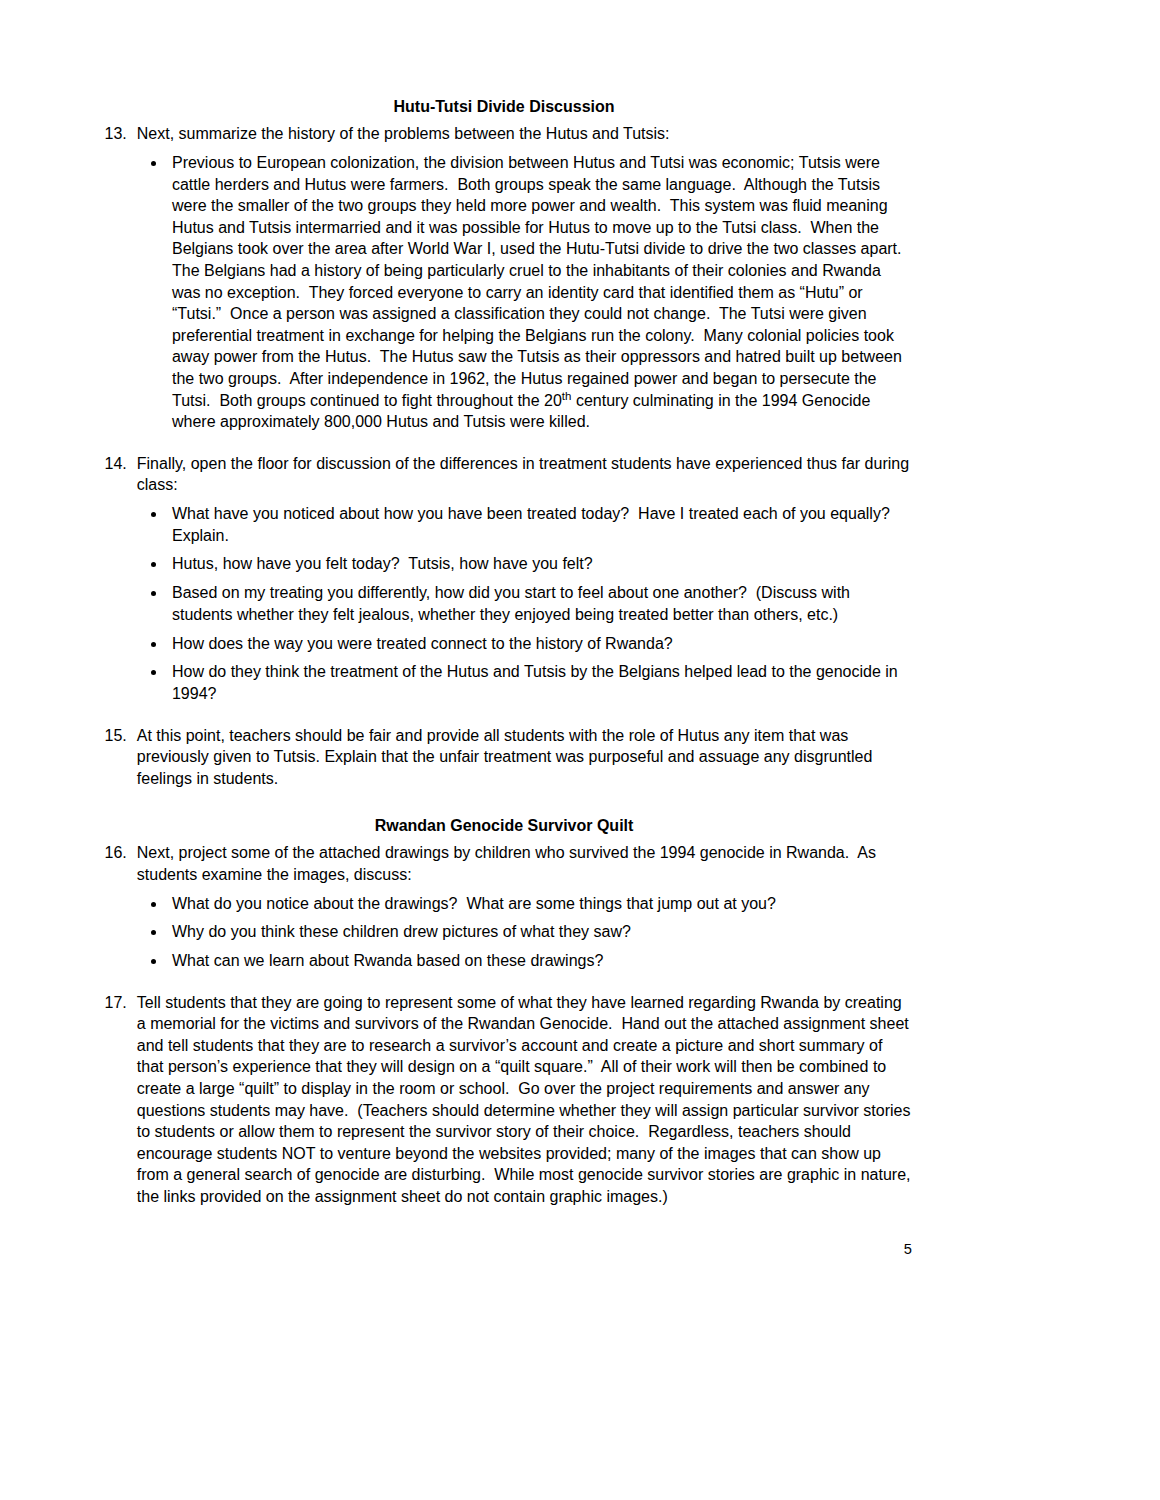Hutu-Tutsi Divide Discussion
Next, summarize the history of the problems between the Hutus and Tutsis:
Previous to European colonization, the division between Hutus and Tutsi was economic; Tutsis were cattle herders and Hutus were farmers. Both groups speak the same language. Although the Tutsis were the smaller of the two groups they held more power and wealth. This system was fluid meaning Hutus and Tutsis intermarried and it was possible for Hutus to move up to the Tutsi class. When the Belgians took over the area after World War I, used the Hutu-Tutsi divide to drive the two classes apart. The Belgians had a history of being particularly cruel to the inhabitants of their colonies and Rwanda was no exception. They forced everyone to carry an identity card that identified them as “Hutu” or “Tutsi.” Once a person was assigned a classification they could not change. The Tutsi were given preferential treatment in exchange for helping the Belgians run the colony. Many colonial policies took away power from the Hutus. The Hutus saw the Tutsis as their oppressors and hatred built up between the two groups. After independence in 1962, the Hutus regained power and began to persecute the Tutsi. Both groups continued to fight throughout the 20th century culminating in the 1994 Genocide where approximately 800,000 Hutus and Tutsis were killed.
Finally, open the floor for discussion of the differences in treatment students have experienced thus far during class:
What have you noticed about how you have been treated today? Have I treated each of you equally? Explain.
Hutus, how have you felt today? Tutsis, how have you felt?
Based on my treating you differently, how did you start to feel about one another? (Discuss with students whether they felt jealous, whether they enjoyed being treated better than others, etc.)
How does the way you were treated connect to the history of Rwanda?
How do they think the treatment of the Hutus and Tutsis by the Belgians helped lead to the genocide in 1994?
At this point, teachers should be fair and provide all students with the role of Hutus any item that was previously given to Tutsis. Explain that the unfair treatment was purposeful and assuage any disgruntled feelings in students.
Rwandan Genocide Survivor Quilt
Next, project some of the attached drawings by children who survived the 1994 genocide in Rwanda. As students examine the images, discuss:
What do you notice about the drawings? What are some things that jump out at you?
Why do you think these children drew pictures of what they saw?
What can we learn about Rwanda based on these drawings?
Tell students that they are going to represent some of what they have learned regarding Rwanda by creating a memorial for the victims and survivors of the Rwandan Genocide. Hand out the attached assignment sheet and tell students that they are to research a survivor’s account and create a picture and short summary of that person’s experience that they will design on a “quilt square.” All of their work will then be combined to create a large “quilt” to display in the room or school. Go over the project requirements and answer any questions students may have. (Teachers should determine whether they will assign particular survivor stories to students or allow them to represent the survivor story of their choice. Regardless, teachers should encourage students NOT to venture beyond the websites provided; many of the images that can show up from a general search of genocide are disturbing. While most genocide survivor stories are graphic in nature, the links provided on the assignment sheet do not contain graphic images.)
5